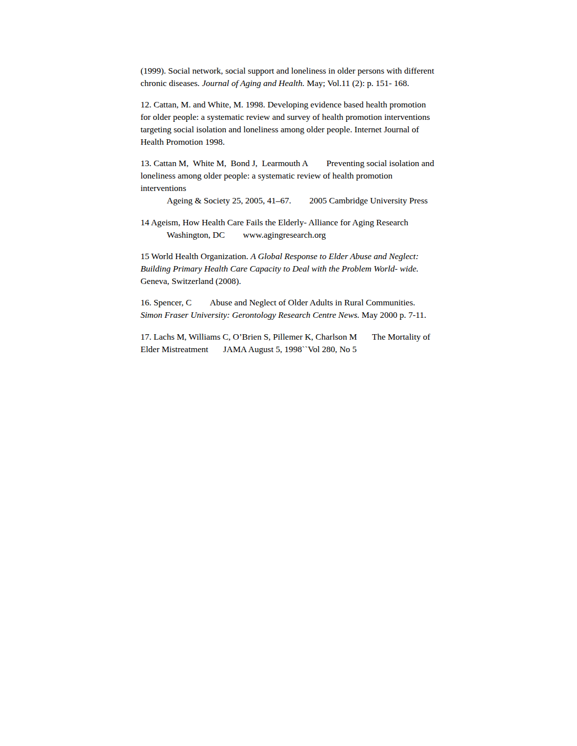(1999). Social network, social support and loneliness in older persons with different chronic diseases. Journal of Aging and Health. May; Vol.11 (2): p. 151- 168.
12. Cattan, M. and White, M. 1998. Developing evidence based health promotion for older people: a systematic review and survey of health promotion interventions targeting social isolation and loneliness among older people. Internet Journal of Health Promotion 1998.
13. Cattan M, White M, Bond J, Learmouth A Preventing social isolation and loneliness among older people: a systematic review of health promotion interventionsAgeing & Society 25, 2005, 41–67. 2005 Cambridge University Press
14 Ageism, How Health Care Fails the Elderly- Alliance for Aging ResearchWashington, DC www.agingresearch.org
15 World Health Organization. A Global Response to Elder Abuse and Neglect: Building Primary Health Care Capacity to Deal with the Problem World- wide. Geneva, Switzerland (2008).
16. Spencer, C Abuse and Neglect of Older Adults in Rural Communities. Simon Fraser University: Gerontology Research Centre News. May 2000 p. 7-11.
17. Lachs M, Williams C, O’Brien S, Pillemer K, Charlson M The Mortality of Elder Mistreatment JAMA August 5, 1998``Vol 280, No 5